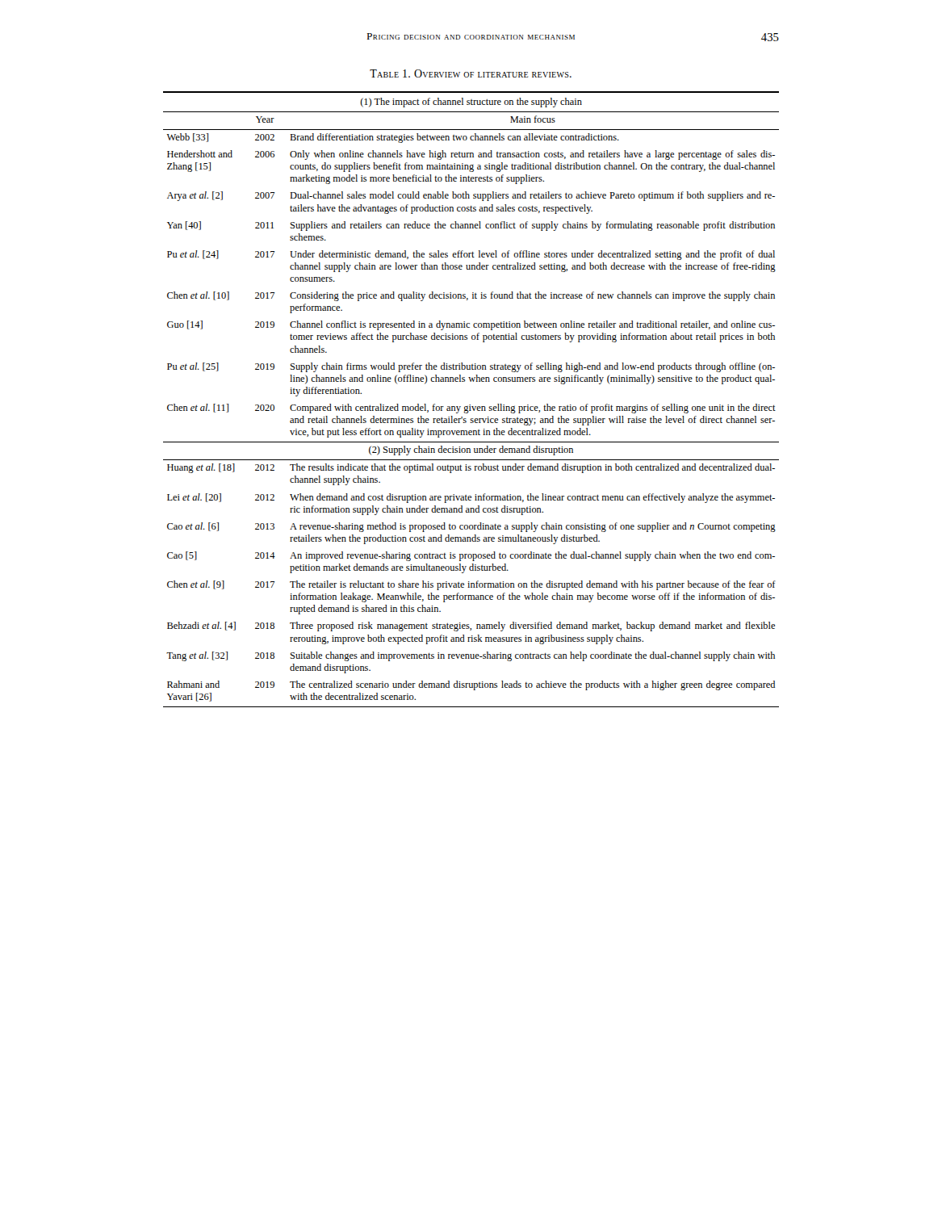Pricing decision and coordination mechanism 435
Table 1. Overview of literature reviews.
| (1) The impact of channel structure on the supply chain |
| | Year | Main focus |
| Webb [ 33 ] | 2002 | Brand differentiation strategies between two channels can alleviate contradictions. |
| Hendershott and Zhang [ 15 ] | 2006 | Only when online channels have high return and transaction costs, and retailers have a large percentage of sales discounts, do suppliers benefit from maintaining a single traditional distribution channel. On the contrary, the dual-channel marketing model is more beneficial to the interests of suppliers. |
| Arya et al. [ 2 ] | 2007 | Dual-channel sales model could enable both suppliers and retailers to achieve Pareto optimum if both suppliers and retailers have the advantages of production costs and sales costs, respectively. |
| Yan [ 40 ] | 2011 | Suppliers and retailers can reduce the channel conflict of supply chains by formulating reasonable profit distribution schemes. |
| Pu et al. [ 24 ] | 2017 | Under deterministic demand, the sales effort level of offline stores under decentralized setting and the profit of dual channel supply chain are lower than those under centralized setting, and both decrease with the increase of free-riding consumers. |
| Chen et al. [ 10 ] | 2017 | Considering the price and quality decisions, it is found that the increase of new channels can improve the supply chain performance. |
| Guo [ 14 ] | 2019 | Channel conflict is represented in a dynamic competition between online retailer and traditional retailer, and online customer reviews affect the purchase decisions of potential customers by providing information about retail prices in both channels. |
| Pu et al. [ 25 ] | 2019 | Supply chain firms would prefer the distribution strategy of selling high-end and low-end products through offline (online) channels and online (offline) channels when consumers are significantly (minimally) sensitive to the product quality differentiation. |
| Chen et al. [ 11 ] | 2020 | Compared with centralized model, for any given selling price, the ratio of profit margins of selling one unit in the direct and retail channels determines the retailer's service strategy; and the supplier will raise the level of direct channel service, but put less effort on quality improvement in the decentralized model. |
| (2) Supply chain decision under demand disruption |
| Huang et al. [ 18 ] | 2012 | The results indicate that the optimal output is robust under demand disruption in both centralized and decentralized dual-channel supply chains. |
| Lei et al. [ 20 ] | 2012 | When demand and cost disruption are private information, the linear contract menu can effectively analyze the asymmetric information supply chain under demand and cost disruption. |
| Cao et al. [ 6 ] | 2013 | A revenue-sharing method is proposed to coordinate a supply chain consisting of one supplier and n Cournot competing retailers when the production cost and demands are simultaneously disturbed. |
| Cao [ 5 ] | 2014 | An improved revenue-sharing contract is proposed to coordinate the dual-channel supply chain when the two end competition market demands are simultaneously disturbed. |
| Chen et al. [ 9 ] | 2017 | The retailer is reluctant to share his private information on the disrupted demand with his partner because of the fear of information leakage. Meanwhile, the performance of the whole chain may become worse off if the information of disrupted demand is shared in this chain. |
| Behzadi et al. [ 4 ] | 2018 | Three proposed risk management strategies, namely diversified demand market, backup demand market and flexible rerouting, improve both expected profit and risk measures in agribusiness supply chains. |
| Tang et al. [ 32 ] | 2018 | Suitable changes and improvements in revenue-sharing contracts can help coordinate the dual-channel supply chain with demand disruptions. |
| Rahmani and Yavari [ 26 ] | 2019 | The centralized scenario under demand disruptions leads to achieve the products with a higher green degree compared with the decentralized scenario. |